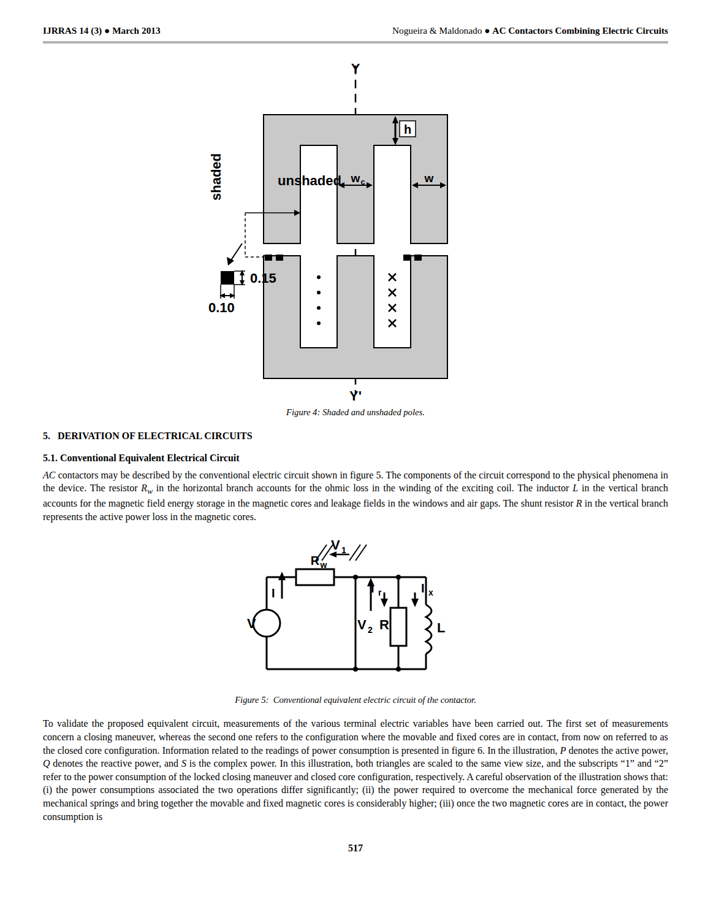IJRRAS 14 (3) ● March 2013
Nogueira & Maldonado ● AC Contactors Combining Electric Circuits
Y Y' h w c w unshaded shaded 0.15 0.10
Figure 4: Shaded and unshaded poles.
5. DERIVATION OF ELECTRICAL CIRCUITS
5.1. Conventional Equivalent Electrical Circuit
AC contactors may be described by the conventional electric circuit shown in figure 5. The components of the circuit correspond to the physical phenomena in the device. The resistor Rw in the horizontal branch accounts for the ohmic loss in the winding of the exciting coil. The inductor L in the vertical branch accounts for the magnetic field energy storage in the magnetic cores and leakage fields in the windows and air gaps. The shunt resistor R in the vertical branch represents the active power loss in the magnetic cores.
V R w I V 1 V 2 R L I r I x
Figure 5: Conventional equivalent electric circuit of the contactor.
To validate the proposed equivalent circuit, measurements of the various terminal electric variables have been carried out. The first set of measurements concern a closing maneuver, whereas the second one refers to the configuration where the movable and fixed cores are in contact, from now on referred to as the closed core configuration. Information related to the readings of power consumption is presented in figure 6. In the illustration, P denotes the active power, Q denotes the reactive power, and S is the complex power. In this illustration, both triangles are scaled to the same view size, and the subscripts “1” and “2” refer to the power consumption of the locked closing maneuver and closed core configuration, respectively. A careful observation of the illustration shows that: (i) the power consumptions associated the two operations differ significantly; (ii) the power required to overcome the mechanical force generated by the mechanical springs and bring together the movable and fixed magnetic cores is considerably higher; (iii) once the two magnetic cores are in contact, the power consumption is
517